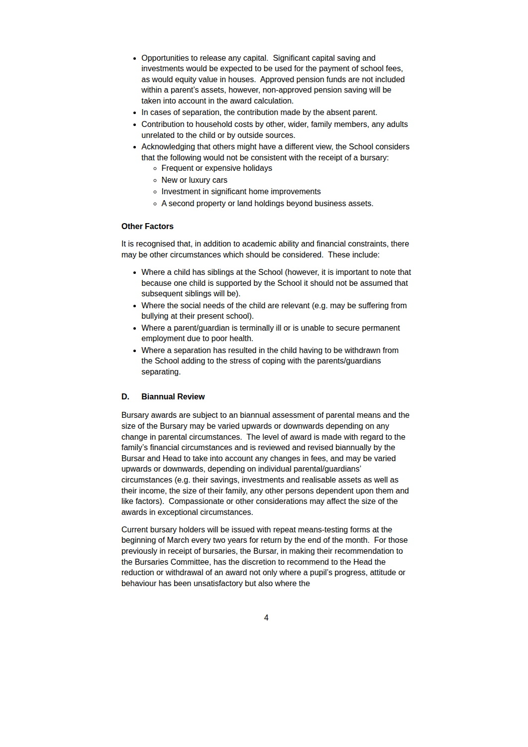Opportunities to release any capital. Significant capital saving and investments would be expected to be used for the payment of school fees, as would equity value in houses. Approved pension funds are not included within a parent’s assets, however, non-approved pension saving will be taken into account in the award calculation.
In cases of separation, the contribution made by the absent parent.
Contribution to household costs by other, wider, family members, any adults unrelated to the child or by outside sources.
Acknowledging that others might have a different view, the School considers that the following would not be consistent with the receipt of a bursary:
Frequent or expensive holidays
New or luxury cars
Investment in significant home improvements
A second property or land holdings beyond business assets.
Other Factors
It is recognised that, in addition to academic ability and financial constraints, there may be other circumstances which should be considered. These include:
Where a child has siblings at the School (however, it is important to note that because one child is supported by the School it should not be assumed that subsequent siblings will be).
Where the social needs of the child are relevant (e.g. may be suffering from bullying at their present school).
Where a parent/guardian is terminally ill or is unable to secure permanent employment due to poor health.
Where a separation has resulted in the child having to be withdrawn from the School adding to the stress of coping with the parents/guardians separating.
D. Biannual Review
Bursary awards are subject to an biannual assessment of parental means and the size of the Bursary may be varied upwards or downwards depending on any change in parental circumstances. The level of award is made with regard to the family’s financial circumstances and is reviewed and revised biannually by the Bursar and Head to take into account any changes in fees, and may be varied upwards or downwards, depending on individual parental/guardians’ circumstances (e.g. their savings, investments and realisable assets as well as their income, the size of their family, any other persons dependent upon them and like factors). Compassionate or other considerations may affect the size of the awards in exceptional circumstances.
Current bursary holders will be issued with repeat means-testing forms at the beginning of March every two years for return by the end of the month. For those previously in receipt of bursaries, the Bursar, in making their recommendation to the Bursaries Committee, has the discretion to recommend to the Head the reduction or withdrawal of an award not only where a pupil’s progress, attitude or behaviour has been unsatisfactory but also where the
4